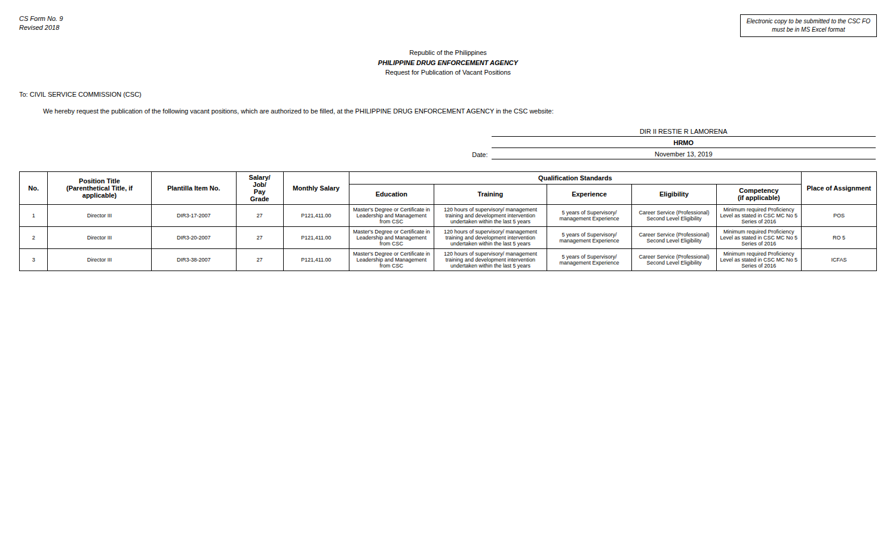CS Form No. 9
Revised 2018
Electronic copy to be submitted to the CSC FO
must be in MS Excel format
Republic of the Philippines
Philippine Drug Enforcement Agency
Request for Publication of Vacant Positions
To: CIVIL SERVICE COMMISSION (CSC)
We hereby request the publication of the following vacant positions, which are authorized to be filled, at the PHILIPPINE DRUG ENFORCEMENT AGENCY in the CSC website:
| | DIR II RESTIE R LAMORENA |
| | HRMO |
| Date: | November 13, 2019 |
| No. | Position Title (Parenthetical Title, if applicable) | Plantilla Item No. | Salary/ Job/ Pay Grade | Monthly Salary | Qualification Standards | Place of Assignment |
| --- | --- | --- | --- | --- | --- | --- |
| Education | Training | Experience | Eligibility | Competency (if applicable) |
| 1 | Director III | DIR3-17-2007 | 27 | P121,411.00 | Master's Degree or Certificate in Leadership and Management from CSC | 120 hours of supervisory/ management training and development intervention undertaken within the last 5 years | 5 years of Supervisory/ management Experience | Career Service (Professional) Second Level Eligibility | Minimum required Proficiency Level as stated in CSC MC No 5 Series of 2016 | POS |
| 2 | Director III | DIR3-20-2007 | 27 | P121,411.00 | Master's Degree or Certificate in Leadership and Management from CSC | 120 hours of supervisory/ management training and development intervention undertaken within the last 5 years | 5 years of Supervisory/ management Experience | Career Service (Professional) Second Level Eligibility | Minimum required Proficiency Level as stated in CSC MC No 5 Series of 2016 | RO 5 |
| 3 | Director III | DIR3-38-2007 | 27 | P121,411.00 | Master's Degree or Certificate in Leadership and Management from CSC | 120 hours of supervisory/ management training and development intervention undertaken within the last 5 years | 5 years of Supervisory/ management Experience | Career Service (Professional) Second Level Eligibility | Minimum required Proficiency Level as stated in CSC MC No 5 Series of 2016 | ICFAS |